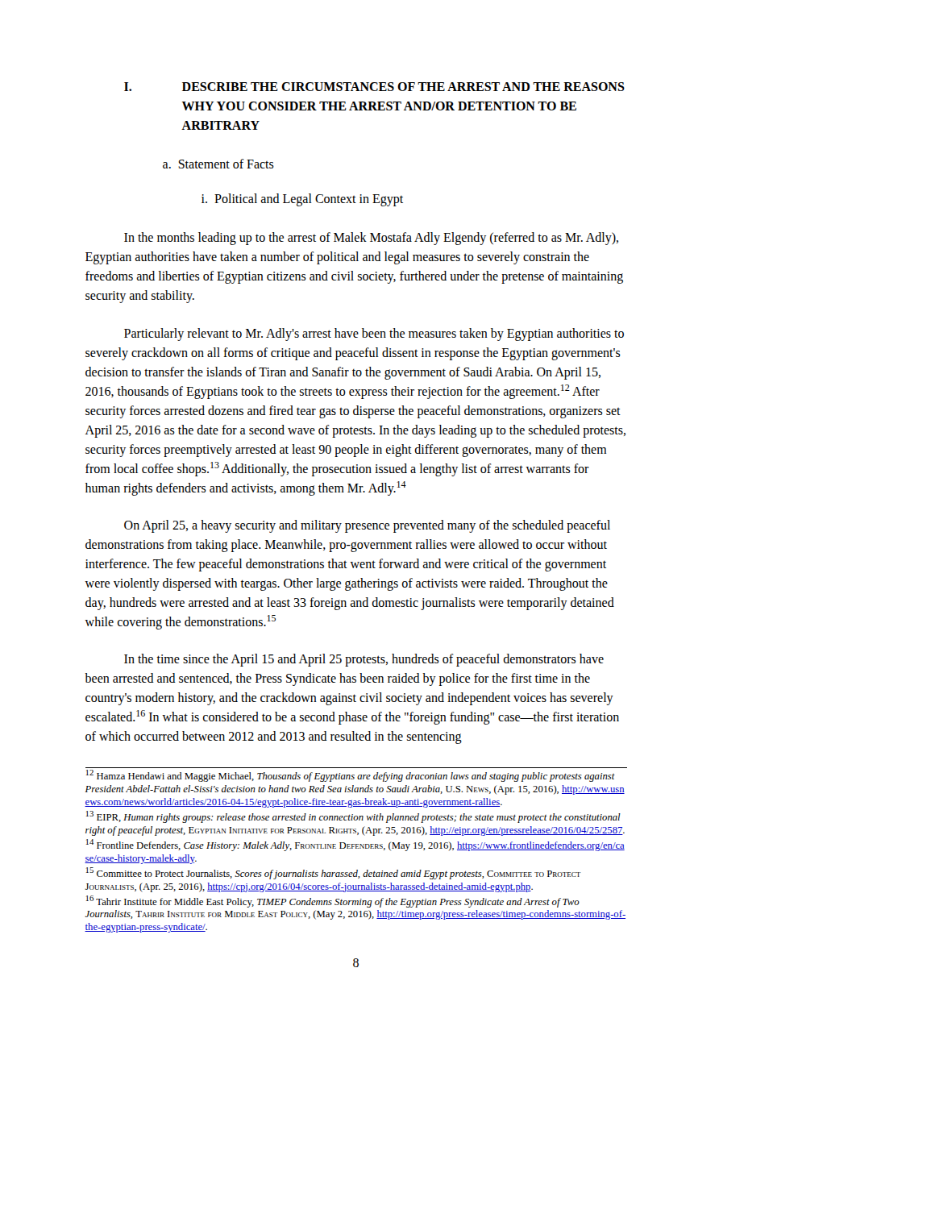I. Describe the circumstances of the arrest and the reasons why you consider the arrest and/or detention to be arbitrary
a. Statement of Facts
i. Political and Legal Context in Egypt
In the months leading up to the arrest of Malek Mostafa Adly Elgendy (referred to as Mr. Adly), Egyptian authorities have taken a number of political and legal measures to severely constrain the freedoms and liberties of Egyptian citizens and civil society, furthered under the pretense of maintaining security and stability.
Particularly relevant to Mr. Adly's arrest have been the measures taken by Egyptian authorities to severely crackdown on all forms of critique and peaceful dissent in response the Egyptian government's decision to transfer the islands of Tiran and Sanafir to the government of Saudi Arabia. On April 15, 2016, thousands of Egyptians took to the streets to express their rejection for the agreement.12 After security forces arrested dozens and fired tear gas to disperse the peaceful demonstrations, organizers set April 25, 2016 as the date for a second wave of protests. In the days leading up to the scheduled protests, security forces preemptively arrested at least 90 people in eight different governorates, many of them from local coffee shops.13 Additionally, the prosecution issued a lengthy list of arrest warrants for human rights defenders and activists, among them Mr. Adly.14
On April 25, a heavy security and military presence prevented many of the scheduled peaceful demonstrations from taking place. Meanwhile, pro-government rallies were allowed to occur without interference. The few peaceful demonstrations that went forward and were critical of the government were violently dispersed with teargas. Other large gatherings of activists were raided. Throughout the day, hundreds were arrested and at least 33 foreign and domestic journalists were temporarily detained while covering the demonstrations.15
In the time since the April 15 and April 25 protests, hundreds of peaceful demonstrators have been arrested and sentenced, the Press Syndicate has been raided by police for the first time in the country's modern history, and the crackdown against civil society and independent voices has severely escalated.16 In what is considered to be a second phase of the "foreign funding" case—the first iteration of which occurred between 2012 and 2013 and resulted in the sentencing
12 Hamza Hendawi and Maggie Michael, Thousands of Egyptians are defying draconian laws and staging public protests against President Abdel-Fattah el-Sissi's decision to hand two Red Sea islands to Saudi Arabia, U.S. News, (Apr. 15, 2016), http://www.usnews.com/news/world/articles/2016-04-15/egypt-police-fire-tear-gas-break-up-anti-government-rallies.
13 EIPR, Human rights groups: release those arrested in connection with planned protests; the state must protect the constitutional right of peaceful protest, Egyptian Initiative for Personal Rights, (Apr. 25, 2016), http://eipr.org/en/pressrelease/2016/04/25/2587.
14 Frontline Defenders, Case History: Malek Adly, Frontline Defenders, (May 19, 2016), https://www.frontlinedefenders.org/en/case/case-history-malek-adly.
15 Committee to Protect Journalists, Scores of journalists harassed, detained amid Egypt protests, Committee to Protect Journalists, (Apr. 25, 2016), https://cpj.org/2016/04/scores-of-journalists-harassed-detained-amid-egypt.php.
16 Tahrir Institute for Middle East Policy, TIMEP Condemns Storming of the Egyptian Press Syndicate and Arrest of Two Journalists, Tahrir Institute for Middle East Policy, (May 2, 2016), http://timep.org/press-releases/timep-condemns-storming-of-the-egyptian-press-syndicate/.
8